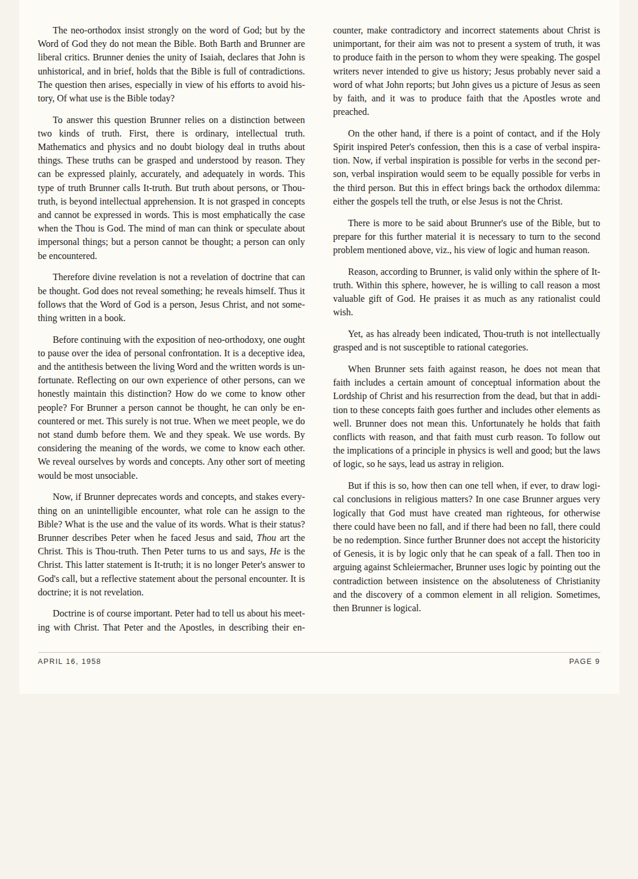The neo-orthodox insist strongly on the word of God; but by the Word of God they do not mean the Bible. Both Barth and Brunner are liberal critics. Brunner denies the unity of Isaiah, declares that John is unhistorical, and in brief, holds that the Bible is full of contradictions. The question then arises, especially in view of his efforts to avoid history, Of what use is the Bible today?
To answer this question Brunner relies on a distinction between two kinds of truth. First, there is ordinary, intellectual truth. Mathematics and physics and no doubt biology deal in truths about things. These truths can be grasped and understood by reason. They can be expressed plainly, accurately, and adequately in words. This type of truth Brunner calls It-truth. But truth about persons, or Thou-truth, is beyond intellectual apprehension. It is not grasped in concepts and cannot be expressed in words. This is most emphatically the case when the Thou is God. The mind of man can think or speculate about impersonal things; but a person cannot be thought; a person can only be encountered.
Therefore divine revelation is not a revelation of doctrine that can be thought. God does not reveal something; he reveals himself. Thus it follows that the Word of God is a person, Jesus Christ, and not something written in a book.
Before continuing with the exposition of neo-orthodoxy, one ought to pause over the idea of personal confrontation. It is a deceptive idea, and the antithesis between the living Word and the written words is unfortunate. Reflecting on our own experience of other persons, can we honestly maintain this distinction? How do we come to know other people? For Brunner a person cannot be thought, he can only be encountered or met. This surely is not true. When we meet people, we do not stand dumb before them. We and they speak. We use words. By considering the meaning of the words, we come to know each other. We reveal ourselves by words and concepts. Any other sort of meeting would be most unsociable.
Now, if Brunner deprecates words and concepts, and stakes everything on an unintelligible encounter, what role can he assign to the Bible? What is the use and the value of its words. What is their status? Brunner describes Peter when he faced Jesus and said, Thou art the Christ. This is Thou-truth. Then Peter turns to us and says, He is the Christ. This latter statement is It-truth; it is no longer Peter's answer to God's call, but a reflective statement about the personal encounter. It is doctrine; it is not revelation.
Doctrine is of course important. Peter had to tell us about his meeting with Christ. That Peter and the Apostles, in describing their encounter, make contradictory and incorrect statements about Christ is unimportant, for their aim was not to present a system of truth, it was to produce faith in the person to whom they were speaking. The gospel writers never intended to give us history; Jesus probably never said a word of what John reports; but John gives us a picture of Jesus as seen by faith, and it was to produce faith that the Apostles wrote and preached.
On the other hand, if there is a point of contact, and if the Holy Spirit inspired Peter's confession, then this is a case of verbal inspiration. Now, if verbal inspiration is possible for verbs in the second person, verbal inspiration would seem to be equally possible for verbs in the third person. But this in effect brings back the orthodox dilemma: either the gospels tell the truth, or else Jesus is not the Christ.
There is more to be said about Brunner's use of the Bible, but to prepare for this further material it is necessary to turn to the second problem mentioned above, viz., his view of logic and human reason.
Reason, according to Brunner, is valid only within the sphere of It-truth. Within this sphere, however, he is willing to call reason a most valuable gift of God. He praises it as much as any rationalist could wish.
Yet, as has already been indicated, Thou-truth is not intellectually grasped and is not susceptible to rational categories.
When Brunner sets faith against reason, he does not mean that faith includes a certain amount of conceptual information about the Lordship of Christ and his resurrection from the dead, but that in addition to these concepts faith goes further and includes other elements as well. Brunner does not mean this. Unfortunately he holds that faith conflicts with reason, and that faith must curb reason. To follow out the implications of a principle in physics is well and good; but the laws of logic, so he says, lead us astray in religion.
But if this is so, how then can one tell when, if ever, to draw logical conclusions in religious matters? In one case Brunner argues very logically that God must have created man righteous, for otherwise there could have been no fall, and if there had been no fall, there could be no redemption. Since further Brunner does not accept the historicity of Genesis, it is by logic only that he can speak of a fall. Then too in arguing against Schleiermacher, Brunner uses logic by pointing out the contradiction between insistence on the absoluteness of Christianity and the discovery of a common element in all religion. Sometimes, then Brunner is logical.
April 16, 1958 Page 9